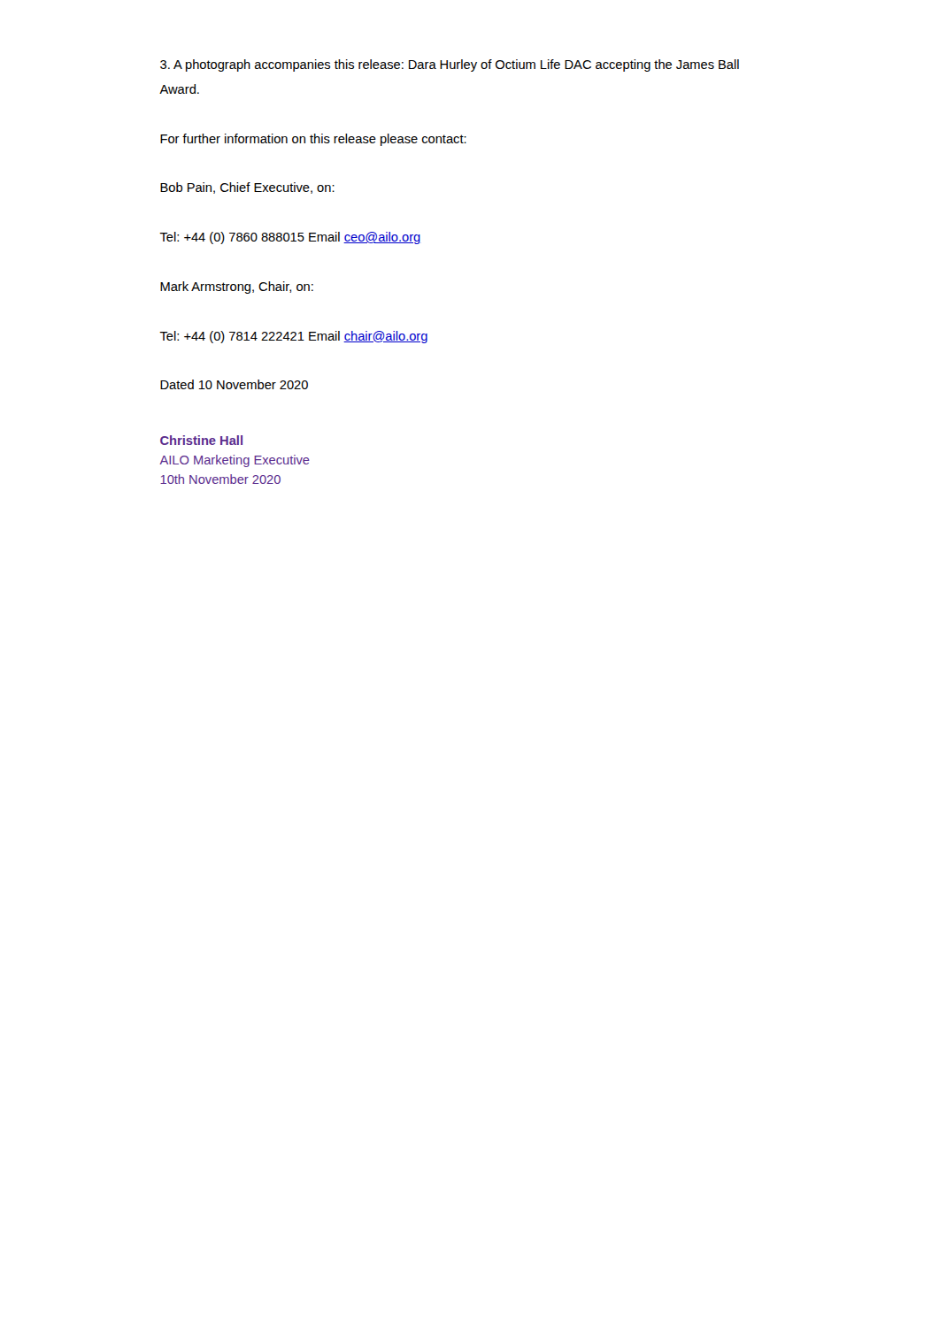3. A photograph accompanies this release: Dara Hurley of Octium Life DAC accepting the James Ball Award.
For further information on this release please contact:
Bob Pain, Chief Executive, on:
Tel: +44 (0) 7860 888015 Email ceo@ailo.org
Mark Armstrong, Chair, on:
Tel: +44 (0) 7814 222421 Email chair@ailo.org
Dated 10 November 2020
Christine Hall
AILO Marketing Executive
10th November 2020